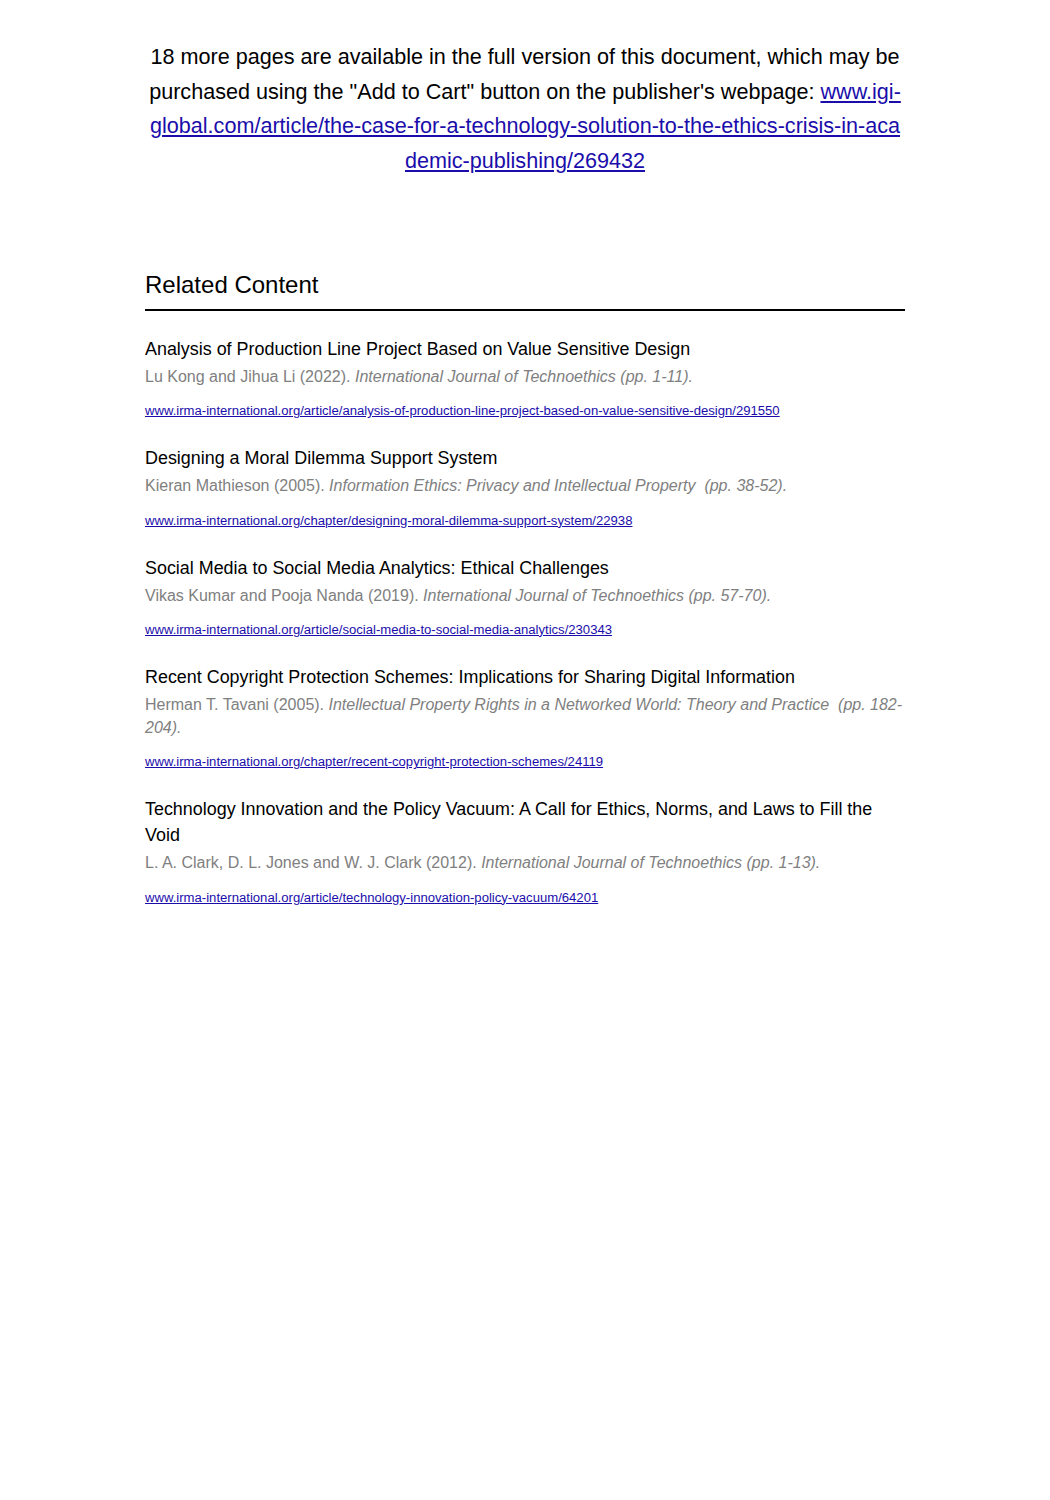18 more pages are available in the full version of this document, which may be purchased using the "Add to Cart" button on the publisher's webpage: www.igi-global.com/article/the-case-for-a-technology-solution-to-the-ethics-crisis-in-academic-publishing/269432
Related Content
Analysis of Production Line Project Based on Value Sensitive Design
Lu Kong and Jihua Li (2022). International Journal of Technoethics (pp. 1-11).
www.irma-international.org/article/analysis-of-production-line-project-based-on-value-sensitive-design/291550
Designing a Moral Dilemma Support System
Kieran Mathieson (2005). Information Ethics: Privacy and Intellectual Property (pp. 38-52).
www.irma-international.org/chapter/designing-moral-dilemma-support-system/22938
Social Media to Social Media Analytics: Ethical Challenges
Vikas Kumar and Pooja Nanda (2019). International Journal of Technoethics (pp. 57-70).
www.irma-international.org/article/social-media-to-social-media-analytics/230343
Recent Copyright Protection Schemes: Implications for Sharing Digital Information
Herman T. Tavani (2005). Intellectual Property Rights in a Networked World: Theory and Practice (pp. 182-204).
www.irma-international.org/chapter/recent-copyright-protection-schemes/24119
Technology Innovation and the Policy Vacuum: A Call for Ethics, Norms, and Laws to Fill the Void
L. A. Clark, D. L. Jones and W. J. Clark (2012). International Journal of Technoethics (pp. 1-13).
www.irma-international.org/article/technology-innovation-policy-vacuum/64201